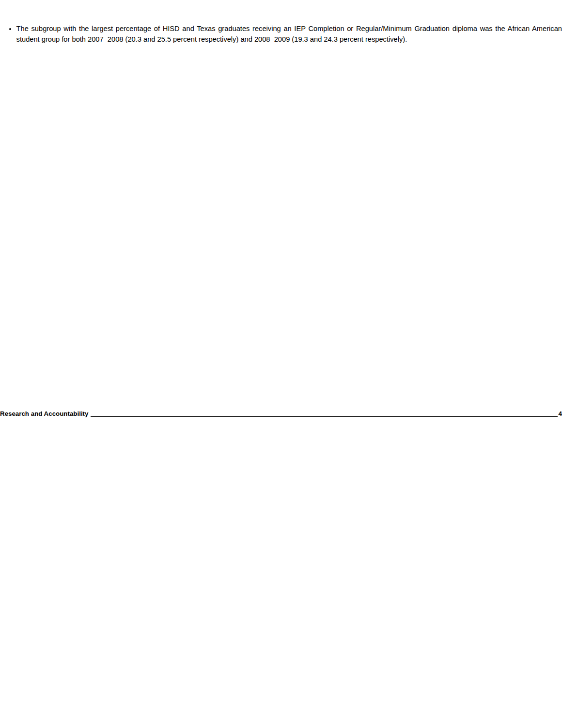The subgroup with the largest percentage of HISD and Texas graduates receiving an IEP Completion or Regular/Minimum Graduation diploma was the African American student group for both 2007–2008 (20.3 and 25.5 percent respectively) and 2008–2009 (19.3 and 24.3 percent respectively).
Research and Accountability 4